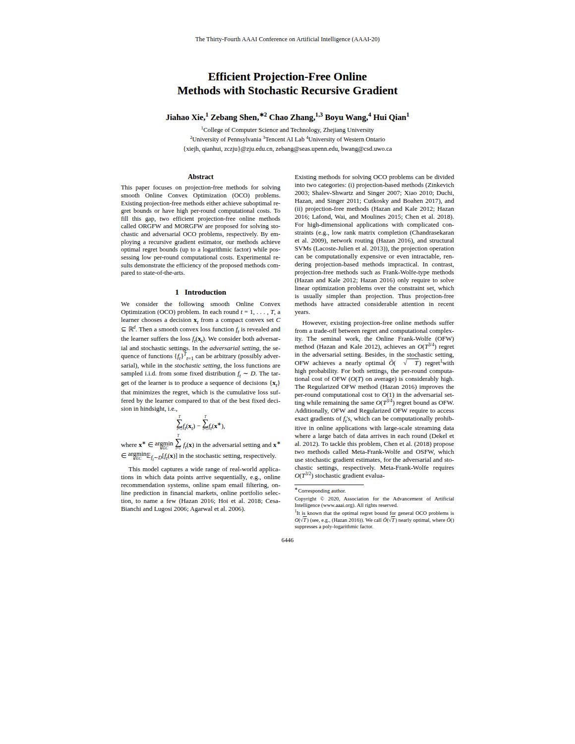The Thirty-Fourth AAAI Conference on Artificial Intelligence (AAAI-20)
Efficient Projection-Free Online
Methods with Stochastic Recursive Gradient
Jiahao Xie,1 Zebang Shen,∗2 Chao Zhang,1,3 Boyu Wang,4 Hui Qian1
1College of Computer Science and Technology, Zhejiang University
2University of Pennsylvania 3Tencent AI Lab 4University of Western Ontario
{xiejh, qianhui, zczju}@zju.edu.cn, zebang@seas.upenn.edu, bwang@csd.uwo.ca
Abstract
This paper focuses on projection-free methods for solving smooth Online Convex Optimization (OCO) problems. Existing projection-free methods either achieve suboptimal regret bounds or have high per-round computational costs. To fill this gap, two efficient projection-free online methods called ORGFW and MORGFW are proposed for solving stochastic and adversarial OCO problems, respectively. By employing a recursive gradient estimator, our methods achieve optimal regret bounds (up to a logarithmic factor) while possessing low per-round computational costs. Experimental results demonstrate the efficiency of the proposed methods compared to state-of-the-arts.
1 Introduction
We consider the following smooth Online Convex Optimization (OCO) problem. In each round t = 1, . . . , T, a learner chooses a decision xt from a compact convex set C ⊆ ℝd. Then a smooth convex loss function ft is revealed and the learner suffers the loss ft(xt). We consider both adversarial and stochastic settings. In the adversarial setting, the sequence of functions {ft}Tt=1 can be arbitrary (possibly adversarial), while in the stochastic setting, the loss functions are sampled i.i.d. from some fixed distribution ft ∼ D. The target of the learner is to produce a sequence of decisions {xt} that minimizes the regret, which is the cumulative loss suffered by the learner compared to that of the best fixed decision in hindsight, i.e.,
T∑t=1 ft(xt) − T∑t=1 ft(x∗),
where x∗ ∈ argmin x∈C T∑t=1 ft(x) in the adversarial setting and x∗ ∈ argmin x∈C𝔼ft∼D[ft(x)] in the stochastic setting, respectively.
This model captures a wide range of real-world applications in which data points arrive sequentially, e.g., online recommendation systems, online spam email filtering, online prediction in financial markets, online portfolio selection, to name a few (Hazan 2016; Hoi et al. 2018; Cesa-Bianchi and Lugosi 2006; Agarwal et al. 2006).
Existing methods for solving OCO problems can be divided into two categories: (i) projection-based methods (Zinkevich 2003; Shalev-Shwartz and Singer 2007; Xiao 2010; Duchi, Hazan, and Singer 2011; Cutkosky and Boahen 2017), and (ii) projection-free methods (Hazan and Kale 2012; Hazan 2016; Lafond, Wai, and Moulines 2015; Chen et al. 2018). For high-dimensional applications with complicated constraints (e.g., low rank matrix completion (Chandrasekaran et al. 2009), network routing (Hazan 2016), and structural SVMs (Lacoste-Julien et al. 2013)), the projection operation can be computationally expensive or even intractable, rendering projection-based methods impractical. In contrast, projection-free methods such as Frank-Wolfe-type methods (Hazan and Kale 2012; Hazan 2016) only require to solve linear optimization problems over the constraint set, which is usually simpler than projection. Thus projection-free methods have attracted considerable attention in recent years.
However, existing projection-free online methods suffer from a trade-off between regret and computational complexity. The seminal work, the Online Frank-Wolfe (OFW) method (Hazan and Kale 2012), achieves an O(T3/4) regret in the adversarial setting. Besides, in the stochastic setting, OFW achieves a nearly optimal Õ(√T) regret1with high probability. For both settings, the per-round computational cost of OFW (O(T) on average) is considerably high. The Regularized OFW method (Hazan 2016) improves the per-round computational cost to O(1) in the adversarial setting while remaining the same O(T3/4) regret bound as OFW. Additionally, OFW and Regularized OFW require to access exact gradients of ft's, which can be computationally prohibitive in online applications with large-scale streaming data where a large batch of data arrives in each round (Dekel et al. 2012). To tackle this problem, Chen et al. (2018) propose two methods called Meta-Frank-Wolfe and OSFW, which use stochastic gradient estimates, for the adversarial and stochastic settings, respectively. Meta-Frank-Wolfe requires O(T3/2) stochastic gradient evalua-
∗Corresponding author.
Copyright © 2020, Association for the Advancement of Artificial Intelligence (www.aaai.org). All rights reserved.
1It is known that the optimal regret bound for general OCO problems is O(√T) (see, e.g., (Hazan 2016)). We call Õ(√T) nearly optimal, where Õ() suppresses a poly-logarithmic factor.
6446